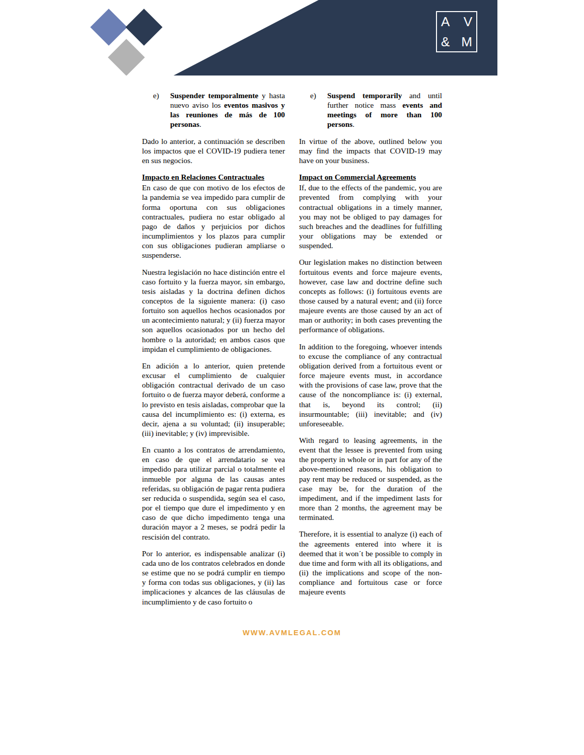A V & M
| e) Suspender temporalmente y hasta nuevo aviso los eventos masivos y las reuniones de más de 100 personas . Dado lo anterior, a continuación se describen los impactos que el COVID-19 pudiera tener en sus negocios. Impacto en Relaciones Contractuales En caso de que con motivo de los efectos de la pandemia se vea impedido para cumplir de forma oportuna con sus obligaciones contractuales, pudiera no estar obligado al pago de daños y perjuicios por dichos incumplimientos y los plazos para cumplir con sus obligaciones pudieran ampliarse o suspenderse. Nuestra legislación no hace distinción entre el caso fortuito y la fuerza mayor, sin embargo, tesis aisladas y la doctrina definen dichos conceptos de la siguiente manera: (i) caso fortuito son aquellos hechos ocasionados por un acontecimiento natural; y (ii) fuerza mayor son aquellos ocasionados por un hecho del hombre o la autoridad; en ambos casos que impidan el cumplimiento de obligaciones. En adición a lo anterior, quien pretende excusar el cumplimiento de cualquier obligación contractual derivado de un caso fortuito o de fuerza mayor deberá, conforme a lo previsto en tesis aisladas, comprobar que la causa del incumplimiento es: (i) externa, es decir, ajena a su voluntad; (ii) insuperable; (iii) inevitable; y (iv) imprevisible. En cuanto a los contratos de arrendamiento, en caso de que el arrendatario se vea impedido para utilizar parcial o totalmente el inmueble por alguna de las causas antes referidas, su obligación de pagar renta pudiera ser reducida o suspendida, según sea el caso, por el tiempo que dure el impedimento y en caso de que dicho impedimento tenga una duración mayor a 2 meses, se podrá pedir la rescisión del contrato. Por lo anterior, es indispensable analizar (i) cada uno de los contratos celebrados en donde se estime que no se podrá cumplir en tiempo y forma con todas sus obligaciones, y (ii) las implicaciones y alcances de las cláusulas de incumplimiento y de caso fortuito o | e) Suspend temporarily and until further notice mass events and meetings of more than 100 persons . In virtue of the above, outlined below you may find the impacts that COVID-19 may have on your business. Impact on Commercial Agreements If, due to the effects of the pandemic, you are prevented from complying with your contractual obligations in a timely manner, you may not be obliged to pay damages for such breaches and the deadlines for fulfilling your obligations may be extended or suspended. Our legislation makes no distinction between fortuitous events and force majeure events, however, case law and doctrine define such concepts as follows: (i) fortuitous events are those caused by a natural event; and (ii) force majeure events are those caused by an act of man or authority; in both cases preventing the performance of obligations. In addition to the foregoing, whoever intends to excuse the compliance of any contractual obligation derived from a fortuitous event or force majeure events must, in accordance with the provisions of case law, prove that the cause of the noncompliance is: (i) external, that is, beyond its control; (ii) insurmountable; (iii) inevitable; and (iv) unforeseeable. With regard to leasing agreements, in the event that the lessee is prevented from using the property in whole or in part for any of the above-mentioned reasons, his obligation to pay rent may be reduced or suspended, as the case may be, for the duration of the impediment, and if the impediment lasts for more than 2 months, the agreement may be terminated. Therefore, it is essential to analyze (i) each of the agreements entered into where it is deemed that it won´t be possible to comply in due time and form with all its obligations, and (ii) the implications and scope of the non-compliance and fortuitous case or force majeure events |
WWW.AVMLEGAL.COM